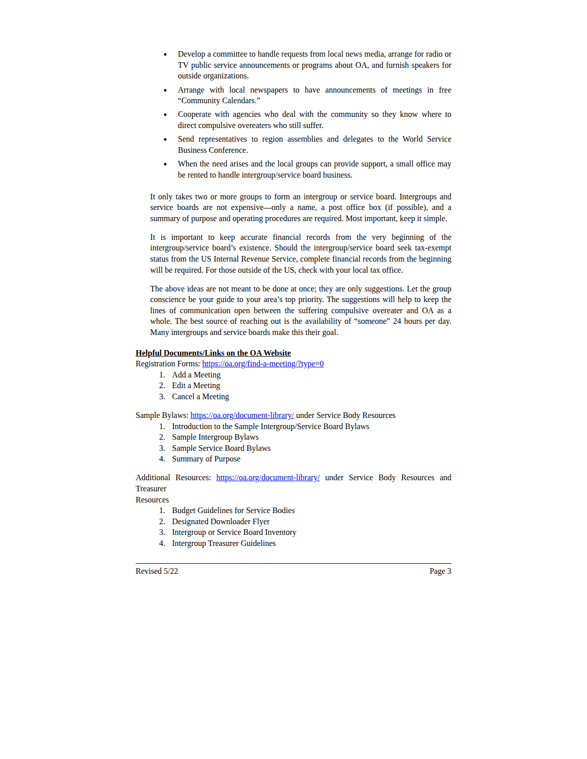Develop a committee to handle requests from local news media, arrange for radio or TV public service announcements or programs about OA, and furnish speakers for outside organizations.
Arrange with local newspapers to have announcements of meetings in free “Community Calendars.”
Cooperate with agencies who deal with the community so they know where to direct compulsive overeaters who still suffer.
Send representatives to region assemblies and delegates to the World Service Business Conference.
When the need arises and the local groups can provide support, a small office may be rented to handle intergroup/service board business.
It only takes two or more groups to form an intergroup or service board. Intergroups and service boards are not expensive—only a name, a post office box (if possible), and a summary of purpose and operating procedures are required. Most important, keep it simple.
It is important to keep accurate financial records from the very beginning of the intergroup/service board’s existence. Should the intergroup/service board seek tax-exempt status from the US Internal Revenue Service, complete financial records from the beginning will be required. For those outside of the US, check with your local tax office.
The above ideas are not meant to be done at once; they are only suggestions. Let the group conscience be your guide to your area’s top priority. The suggestions will help to keep the lines of communication open between the suffering compulsive overeater and OA as a whole. The best source of reaching out is the availability of “someone” 24 hours per day. Many intergroups and service boards make this their goal.
Helpful Documents/Links on the OA Website
Registration Forms: https://oa.org/find-a-meeting/?type=0
Add a Meeting
Edit a Meeting
Cancel a Meeting
Sample Bylaws: https://oa.org/document-library/ under Service Body Resources
Introduction to the Sample Intergroup/Service Board Bylaws
Sample Intergroup Bylaws
Sample Service Board Bylaws
Summary of Purpose
Additional Resources: https://oa.org/document-library/ under Service Body Resources and Treasurer
Resources
Budget Guidelines for Service Bodies
Designated Downloader Flyer
Intergroup or Service Board Inventory
Intergroup Treasurer Guidelines
Revised 5/22 Page 3